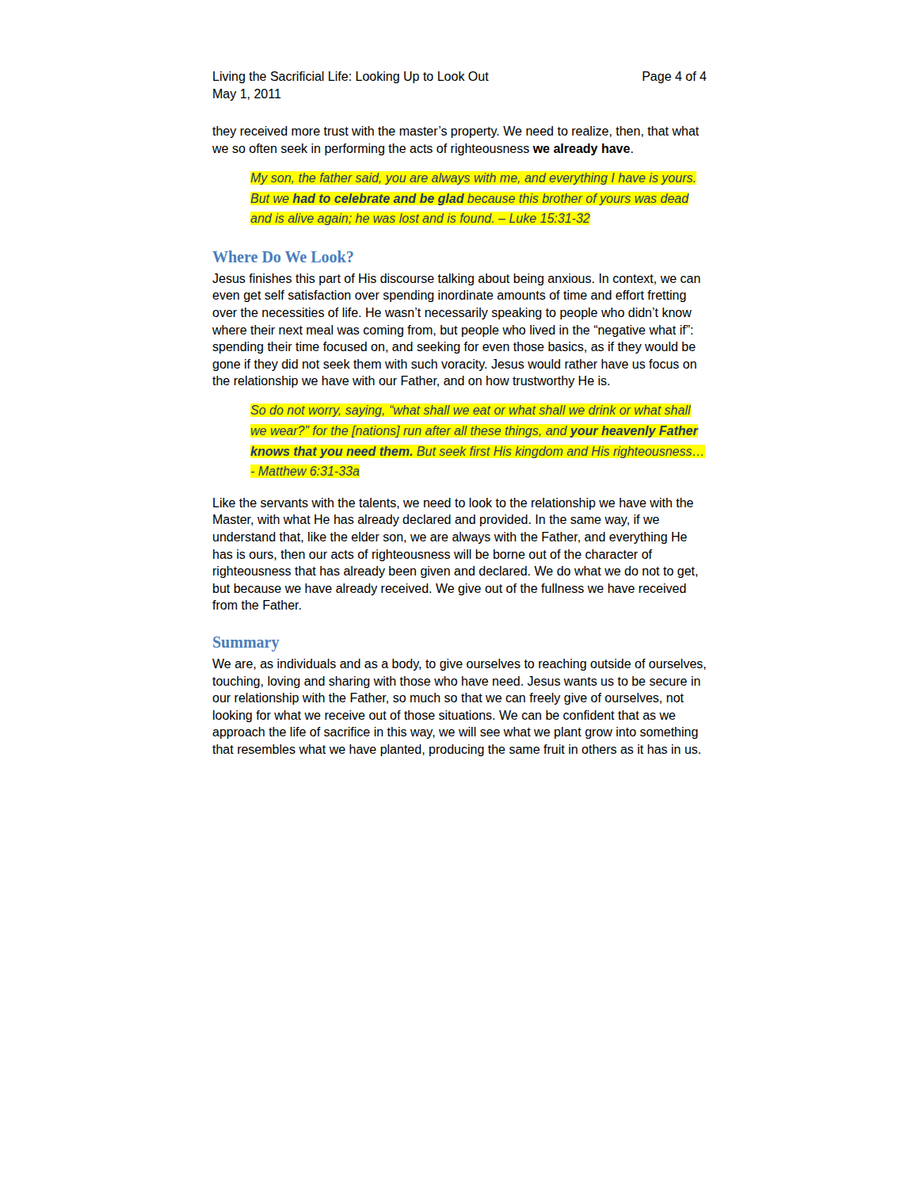Living the Sacrificial Life: Looking Up to Look Out
May 1, 2011
Page 4 of 4
they received more trust with the master’s property. We need to realize, then, that what we so often seek in performing the acts of righteousness we already have.
My son, the father said, you are always with me, and everything I have is yours. But we had to celebrate and be glad because this brother of yours was dead and is alive again; he was lost and is found. – Luke 15:31-32
Where Do We Look?
Jesus finishes this part of His discourse talking about being anxious. In context, we can even get self satisfaction over spending inordinate amounts of time and effort fretting over the necessities of life. He wasn’t necessarily speaking to people who didn’t know where their next meal was coming from, but people who lived in the “negative what if”: spending their time focused on, and seeking for even those basics, as if they would be gone if they did not seek them with such voracity. Jesus would rather have us focus on the relationship we have with our Father, and on how trustworthy He is.
So do not worry, saying, “what shall we eat or what shall we drink or what shall we wear?” for the [nations] run after all these things, and your heavenly Father knows that you need them. But seek first His kingdom and His righteousness… - Matthew 6:31-33a
Like the servants with the talents, we need to look to the relationship we have with the Master, with what He has already declared and provided. In the same way, if we understand that, like the elder son, we are always with the Father, and everything He has is ours, then our acts of righteousness will be borne out of the character of righteousness that has already been given and declared. We do what we do not to get, but because we have already received. We give out of the fullness we have received from the Father.
Summary
We are, as individuals and as a body, to give ourselves to reaching outside of ourselves, touching, loving and sharing with those who have need. Jesus wants us to be secure in our relationship with the Father, so much so that we can freely give of ourselves, not looking for what we receive out of those situations. We can be confident that as we approach the life of sacrifice in this way, we will see what we plant grow into something that resembles what we have planted, producing the same fruit in others as it has in us.